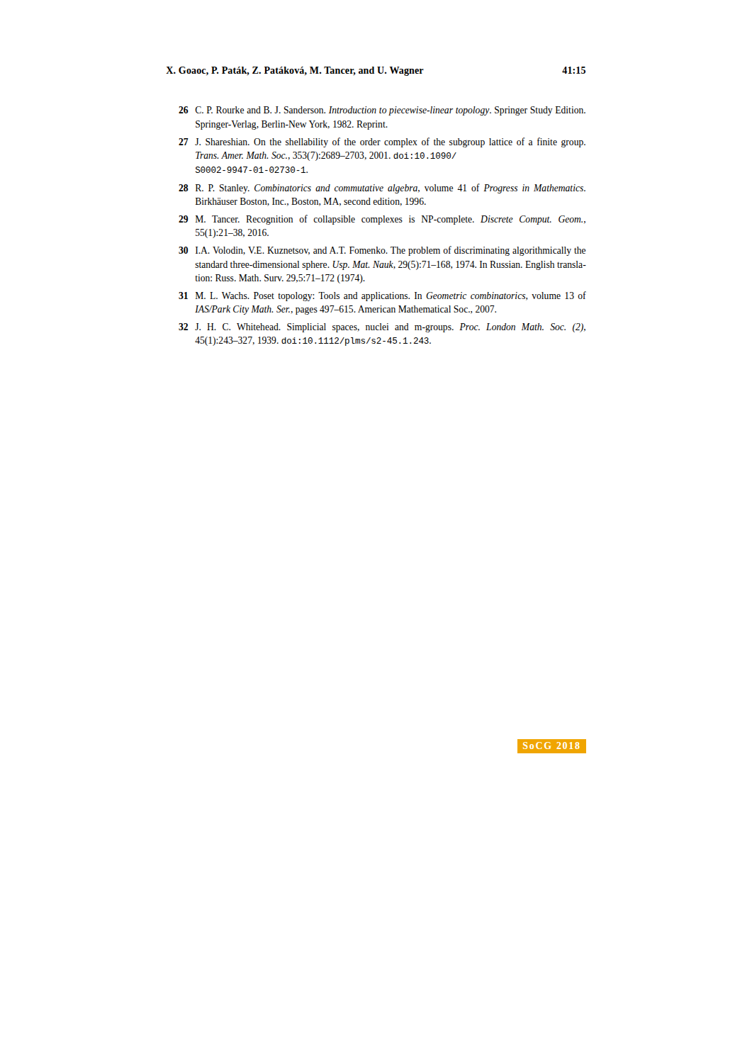X. Goaoc, P. Paták, Z. Patáková, M. Tancer, and U. Wagner 41:15
26 C. P. Rourke and B. J. Sanderson. Introduction to piecewise-linear topology. Springer Study Edition. Springer-Verlag, Berlin-New York, 1982. Reprint.
27 J. Shareshian. On the shellability of the order complex of the subgroup lattice of a finite group. Trans. Amer. Math. Soc., 353(7):2689–2703, 2001. doi:10.1090/
S0002-9947-01-02730-1.
28 R. P. Stanley. Combinatorics and commutative algebra, volume 41 of Progress in Mathematics. Birkhäuser Boston, Inc., Boston, MA, second edition, 1996.
29 M. Tancer. Recognition of collapsible complexes is NP-complete. Discrete Comput. Geom., 55(1):21–38, 2016.
30 I.A. Volodin, V.E. Kuznetsov, and A.T. Fomenko. The problem of discriminating algorithmically the standard three-dimensional sphere. Usp. Mat. Nauk, 29(5):71–168, 1974. In Russian. English translation: Russ. Math. Surv. 29,5:71–172 (1974).
31 M. L. Wachs. Poset topology: Tools and applications. In Geometric combinatorics, volume 13 of IAS/Park City Math. Ser., pages 497–615. American Mathematical Soc., 2007.
32 J. H. C. Whitehead. Simplicial spaces, nuclei and m-groups. Proc. London Math. Soc. (2), 45(1):243–327, 1939. doi:10.1112/plms/s2-45.1.243.
SoCG 2018